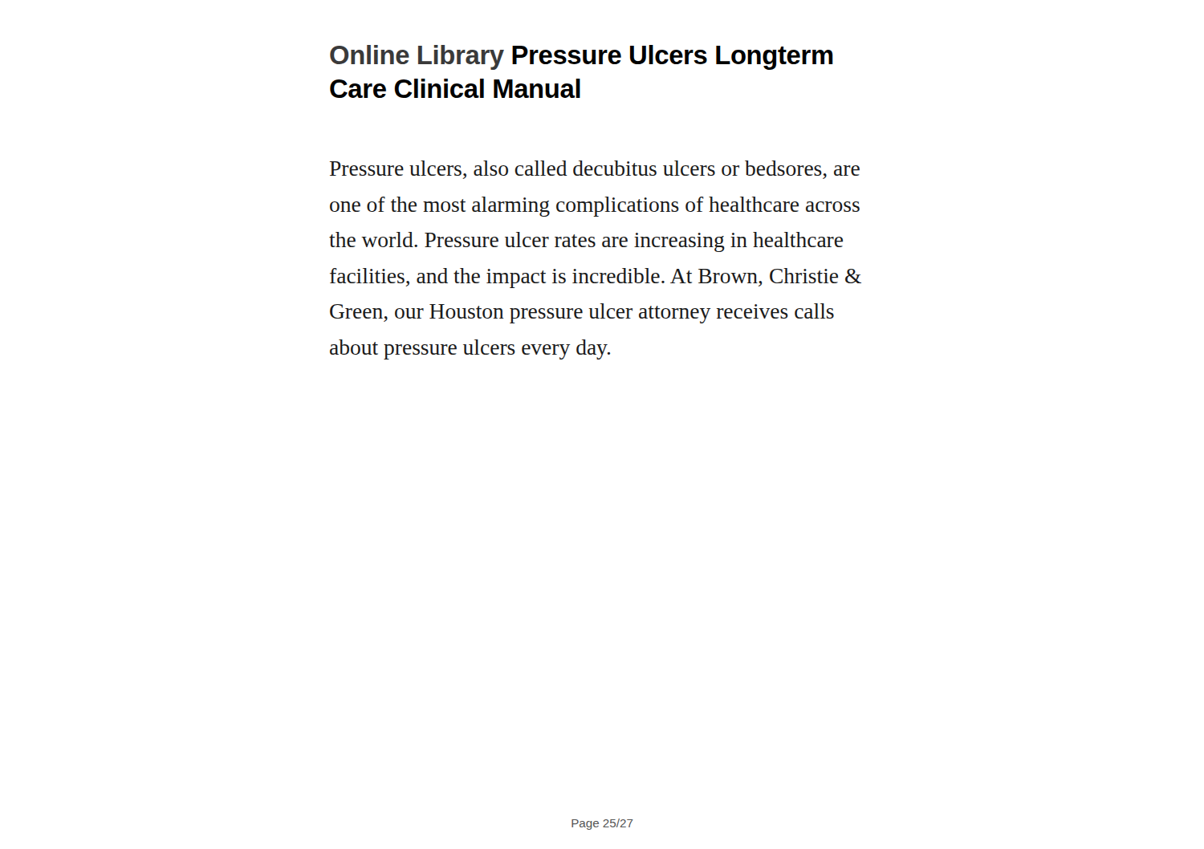Online Library Pressure Ulcers Longterm Care Clinical Manual
Pressure ulcers, also called decubitus ulcers or bedsores, are one of the most alarming complications of healthcare across the world. Pressure ulcer rates are increasing in healthcare facilities, and the impact is incredible. At Brown, Christie & Green, our Houston pressure ulcer attorney receives calls about pressure ulcers every day.
Page 25/27